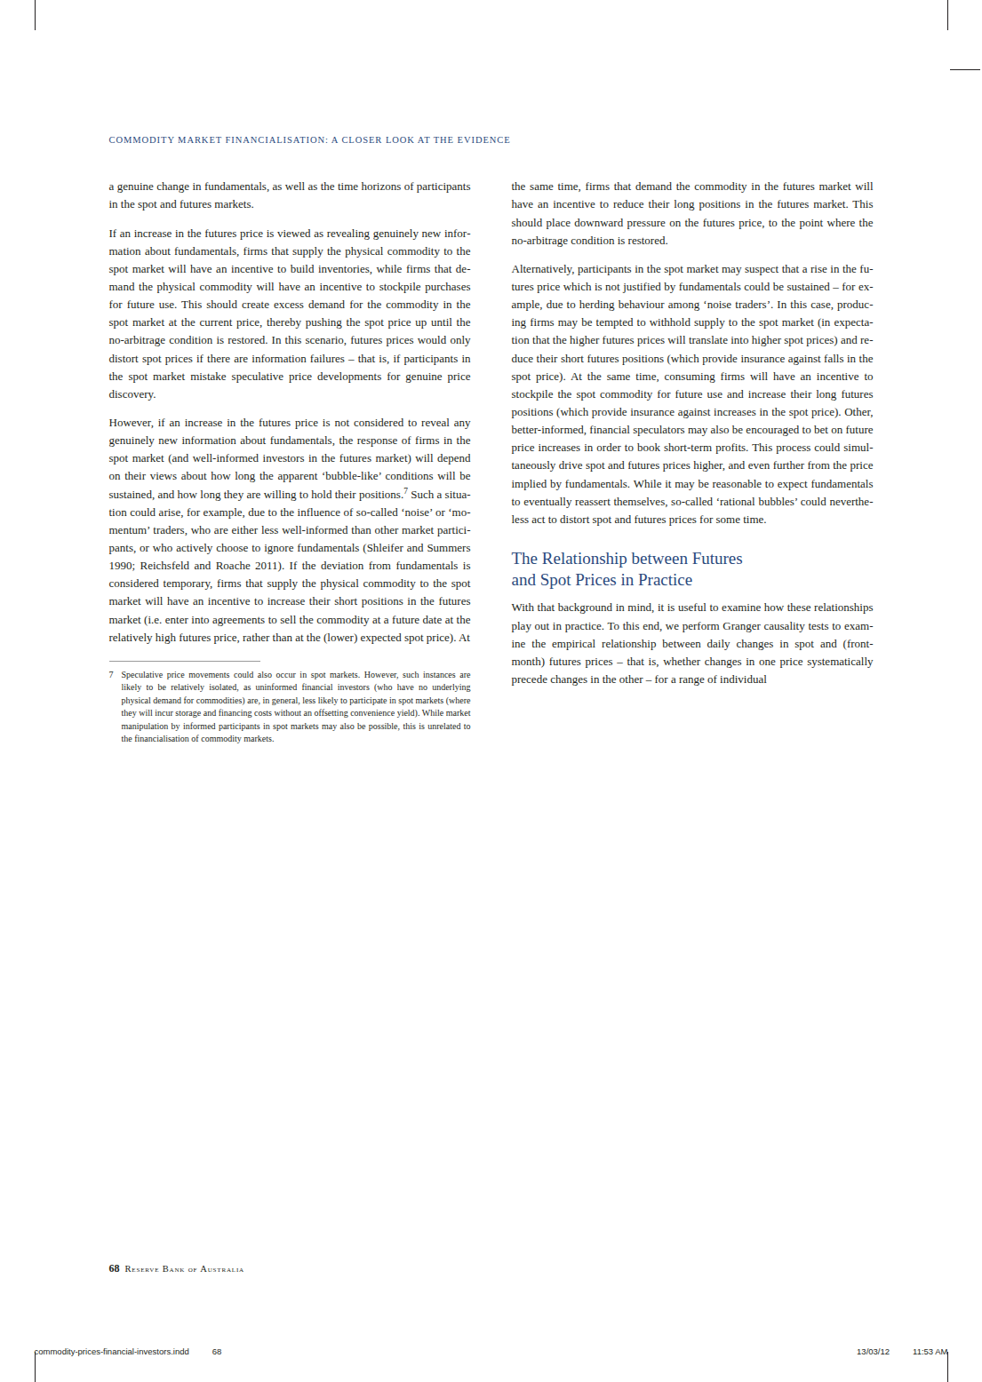Commodity Market Financialisation: A Closer Look at the Evidence
a genuine change in fundamentals, as well as the time horizons of participants in the spot and futures markets.
If an increase in the futures price is viewed as revealing genuinely new information about fundamentals, firms that supply the physical commodity to the spot market will have an incentive to build inventories, while firms that demand the physical commodity will have an incentive to stockpile purchases for future use. This should create excess demand for the commodity in the spot market at the current price, thereby pushing the spot price up until the no-arbitrage condition is restored. In this scenario, futures prices would only distort spot prices if there are information failures – that is, if participants in the spot market mistake speculative price developments for genuine price discovery.
However, if an increase in the futures price is not considered to reveal any genuinely new information about fundamentals, the response of firms in the spot market (and well-informed investors in the futures market) will depend on their views about how long the apparent ‘bubble-like’ conditions will be sustained, and how long they are willing to hold their positions.7 Such a situation could arise, for example, due to the influence of so-called ‘noise’ or ‘momentum’ traders, who are either less well-informed than other market participants, or who actively choose to ignore fundamentals (Shleifer and Summers 1990; Reichsfeld and Roache 2011). If the deviation from fundamentals is considered temporary, firms that supply the physical commodity to the spot market will have an incentive to increase their short positions in the futures market (i.e. enter into agreements to sell the commodity at a future date at the relatively high futures price, rather than at the (lower) expected spot price). At
7 Speculative price movements could also occur in spot markets. However, such instances are likely to be relatively isolated, as uninformed financial investors (who have no underlying physical demand for commodities) are, in general, less likely to participate in spot markets (where they will incur storage and financing costs without an offsetting convenience yield). While market manipulation by informed participants in spot markets may also be possible, this is unrelated to the financialisation of commodity markets.
the same time, firms that demand the commodity in the futures market will have an incentive to reduce their long positions in the futures market. This should place downward pressure on the futures price, to the point where the no-arbitrage condition is restored.
Alternatively, participants in the spot market may suspect that a rise in the futures price which is not justified by fundamentals could be sustained – for example, due to herding behaviour among ‘noise traders’. In this case, producing firms may be tempted to withhold supply to the spot market (in expectation that the higher futures prices will translate into higher spot prices) and reduce their short futures positions (which provide insurance against falls in the spot price). At the same time, consuming firms will have an incentive to stockpile the spot commodity for future use and increase their long futures positions (which provide insurance against increases in the spot price). Other, better-informed, financial speculators may also be encouraged to bet on future price increases in order to book short-term profits. This process could simultaneously drive spot and futures prices higher, and even further from the price implied by fundamentals. While it may be reasonable to expect fundamentals to eventually reassert themselves, so-called ‘rational bubbles’ could nevertheless act to distort spot and futures prices for some time.
The Relationship between Futures
and Spot Prices in Practice
With that background in mind, it is useful to examine how these relationships play out in practice. To this end, we perform Granger causality tests to examine the empirical relationship between daily changes in spot and (front-month) futures prices – that is, whether changes in one price systematically precede changes in the other – for a range of individual
68 Reserve Bank of Australia
commodity-prices-financial-investors.indd 68
13/03/12 11:53 AM